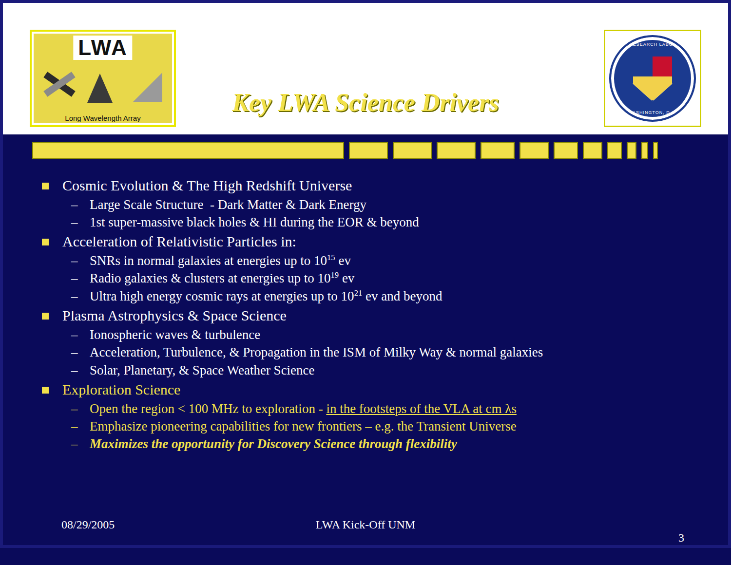LWA
Long Wavelength Array
NAVAL RESEARCH LABORATORY
WASHINGTON, D.C.
Key LWA Science Drivers
Cosmic Evolution & The High Redshift Universe
–Large Scale Structure - Dark Matter & Dark Energy
–1st super-massive black holes & HI during the EOR & beyond
Acceleration of Relativistic Particles in:
–SNRs in normal galaxies at energies up to 1015 ev
–Radio galaxies & clusters at energies up to 1019 ev
–Ultra high energy cosmic rays at energies up to 1021 ev and beyond
Plasma Astrophysics & Space Science
–Ionospheric waves & turbulence
–Acceleration, Turbulence, & Propagation in the ISM of Milky Way & normal galaxies
–Solar, Planetary, & Space Weather Science
Exploration Science
–Open the region < 100 MHz to exploration - in the footsteps of the VLA at cm λs
–Emphasize pioneering capabilities for new frontiers – e.g. the Transient Universe
–Maximizes the opportunity for Discovery Science through flexibility
08/29/2005
LWA Kick-Off UNM
3